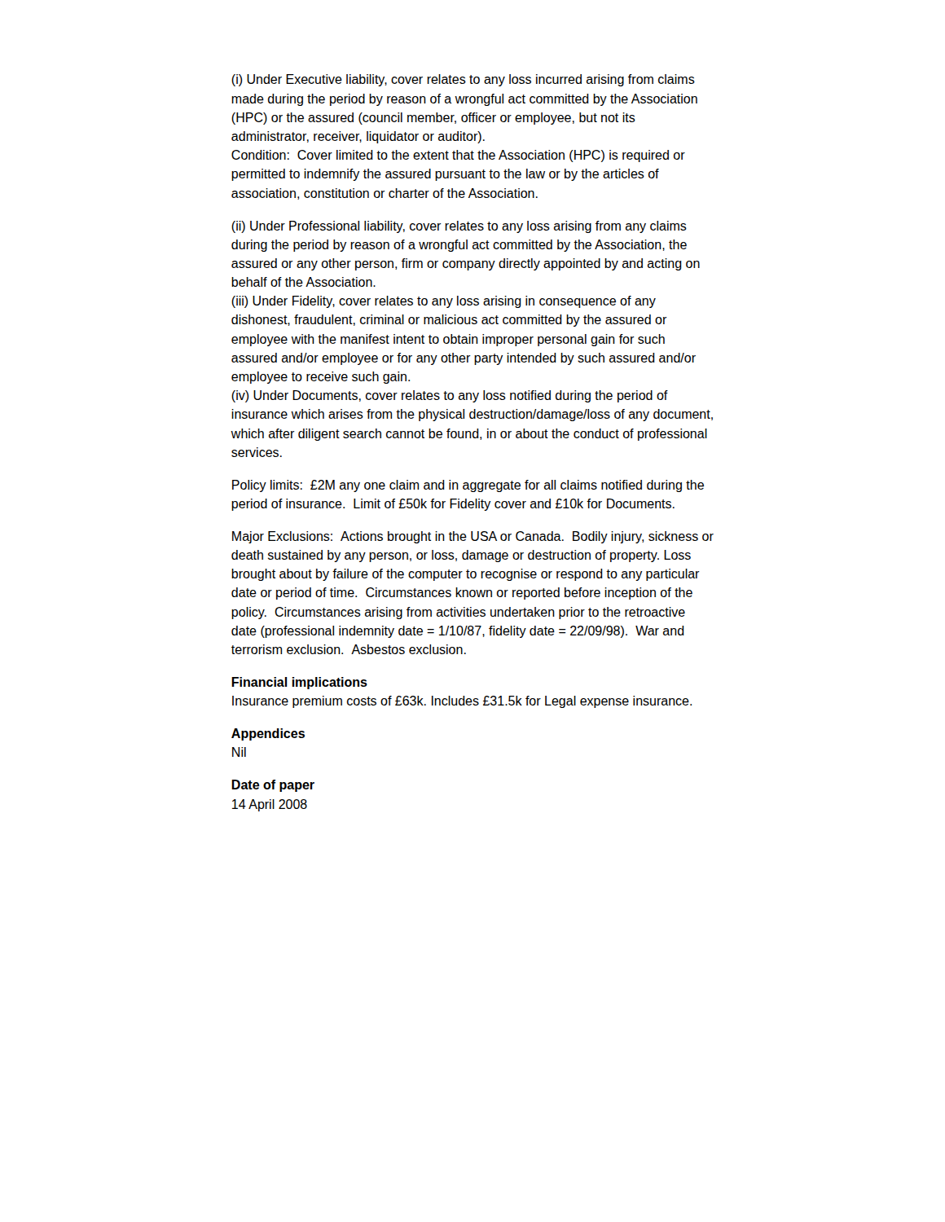(i) Under Executive liability, cover relates to any loss incurred arising from claims made during the period by reason of a wrongful act committed by the Association (HPC) or the assured (council member, officer or employee, but not its administrator, receiver, liquidator or auditor).
Condition: Cover limited to the extent that the Association (HPC) is required or permitted to indemnify the assured pursuant to the law or by the articles of association, constitution or charter of the Association.
(ii) Under Professional liability, cover relates to any loss arising from any claims during the period by reason of a wrongful act committed by the Association, the assured or any other person, firm or company directly appointed by and acting on behalf of the Association.
(iii) Under Fidelity, cover relates to any loss arising in consequence of any dishonest, fraudulent, criminal or malicious act committed by the assured or employee with the manifest intent to obtain improper personal gain for such assured and/or employee or for any other party intended by such assured and/or employee to receive such gain.
(iv) Under Documents, cover relates to any loss notified during the period of insurance which arises from the physical destruction/damage/loss of any document, which after diligent search cannot be found, in or about the conduct of professional services.
Policy limits: £2M any one claim and in aggregate for all claims notified during the period of insurance. Limit of £50k for Fidelity cover and £10k for Documents.
Major Exclusions: Actions brought in the USA or Canada. Bodily injury, sickness or death sustained by any person, or loss, damage or destruction of property. Loss brought about by failure of the computer to recognise or respond to any particular date or period of time. Circumstances known or reported before inception of the policy. Circumstances arising from activities undertaken prior to the retroactive date (professional indemnity date = 1/10/87, fidelity date = 22/09/98). War and terrorism exclusion. Asbestos exclusion.
Financial implications
Insurance premium costs of £63k. Includes £31.5k for Legal expense insurance.
Appendices
Nil
Date of paper
14 April 2008